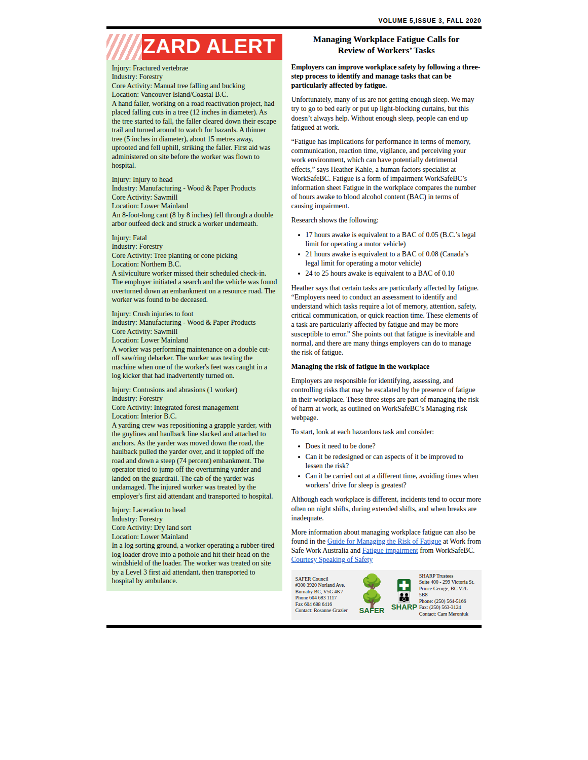VOLUME 5,ISSUE 3, FALL 2020
HAZARD ALERT
Injury: Fractured vertebrae
Industry: Forestry
Core Activity: Manual tree falling and bucking
Location: Vancouver Island/Coastal B.C.
A hand faller, working on a road reactivation project, had placed falling cuts in a tree (12 inches in diameter). As the tree started to fall, the faller cleared down their escape trail and turned around to watch for hazards. A thinner tree (5 inches in diameter), about 15 metres away, uprooted and fell uphill, striking the faller. First aid was administered on site before the worker was flown to hospital.
Injury: Injury to head
Industry: Manufacturing - Wood & Paper Products
Core Activity: Sawmill
Location: Lower Mainland
An 8-foot-long cant (8 by 8 inches) fell through a double arbor outfeed deck and struck a worker underneath.
Injury: Fatal
Industry: Forestry
Core Activity: Tree planting or cone picking
Location: Northern B.C.
A silviculture worker missed their scheduled check-in. The employer initiated a search and the vehicle was found overturned down an embankment on a resource road. The worker was found to be deceased.
Injury: Crush injuries to foot
Industry: Manufacturing - Wood & Paper Products
Core Activity: Sawmill
Location: Lower Mainland
A worker was performing maintenance on a double cut-off saw/ring debarker. The worker was testing the machine when one of the worker's feet was caught in a log kicker that had inadvertently turned on.
Injury: Contusions and abrasions (1 worker)
Industry: Forestry
Core Activity: Integrated forest management
Location: Interior B.C.
A yarding crew was repositioning a grapple yarder, with the guylines and haulback line slacked and attached to anchors. As the yarder was moved down the road, the haulback pulled the yarder over, and it toppled off the road and down a steep (74 percent) embankment. The operator tried to jump off the overturning yarder and landed on the guardrail. The cab of the yarder was undamaged. The injured worker was treated by the employer's first aid attendant and transported to hospital.
Injury: Laceration to head
Industry: Forestry
Core Activity: Dry land sort
Location: Lower Mainland
In a log sorting ground, a worker operating a rubber-tired log loader drove into a pothole and hit their head on the windshield of the loader. The worker was treated on site by a Level 3 first aid attendant, then transported to hospital by ambulance.
Managing Workplace Fatigue Calls for
Review of Workers’ Tasks
Employers can improve workplace safety by following a three-step process to identify and manage tasks that can be particularly affected by fatigue.
Unfortunately, many of us are not getting enough sleep. We may try to go to bed early or put up light-blocking curtains, but this doesn’t always help. Without enough sleep, people can end up fatigued at work.
“Fatigue has implications for performance in terms of memory, communication, reaction time, vigilance, and perceiving your work environment, which can have potentially detrimental effects,” says Heather Kahle, a human factors specialist at WorkSafeBC. Fatigue is a form of impairment WorkSafeBC’s information sheet Fatigue in the workplace compares the number of hours awake to blood alcohol content (BAC) in terms of causing impairment.
Research shows the following:
17 hours awake is equivalent to a BAC of 0.05 (B.C.’s legal limit for operating a motor vehicle)
21 hours awake is equivalent to a BAC of 0.08 (Canada’s legal limit for operating a motor vehicle)
24 to 25 hours awake is equivalent to a BAC of 0.10
Heather says that certain tasks are particularly affected by fatigue. “Employers need to conduct an assessment to identify and understand which tasks require a lot of memory, attention, safety, critical communication, or quick reaction time. These elements of a task are particularly affected by fatigue and may be more susceptible to error.” She points out that fatigue is inevitable and normal, and there are many things employers can do to manage the risk of fatigue.
Managing the risk of fatigue in the workplace
Employers are responsible for identifying, assessing, and controlling risks that may be escalated by the presence of fatigue in their workplace. These three steps are part of managing the risk of harm at work, as outlined on WorkSafeBC’s Managing risk webpage.
To start, look at each hazardous task and consider:
Does it need to be done?
Can it be redesigned or can aspects of it be improved to lessen the risk?
Can it be carried out at a different time, avoiding times when workers’ drive for sleep is greatest?
Although each workplace is different, incidents tend to occur more often on night shifts, during extended shifts, and when breaks are inadequate.
More information about managing workplace fatigue can also be found in the Guide for Managing the Risk of Fatigue at Work from Safe Work Australia and Fatigue impairment from WorkSafeBC.
Courtesy Speaking of Safety
SAFER Council
#300 3920 Norland Ave.
Burnaby BC, V5G 4K7
Phone 604 683 1117
Fax 604 688 6416
Contact: Rosanne Grazier
🌳🌳 SAFER
✚👪
SHARP
SHARP Trustees
Suite 400 - 299 Victoria St.
Prince George, BC V2L 5B8
Phone: (250) 564-5166
Fax: (250) 563-3124
Contact: Cam Meroniuk